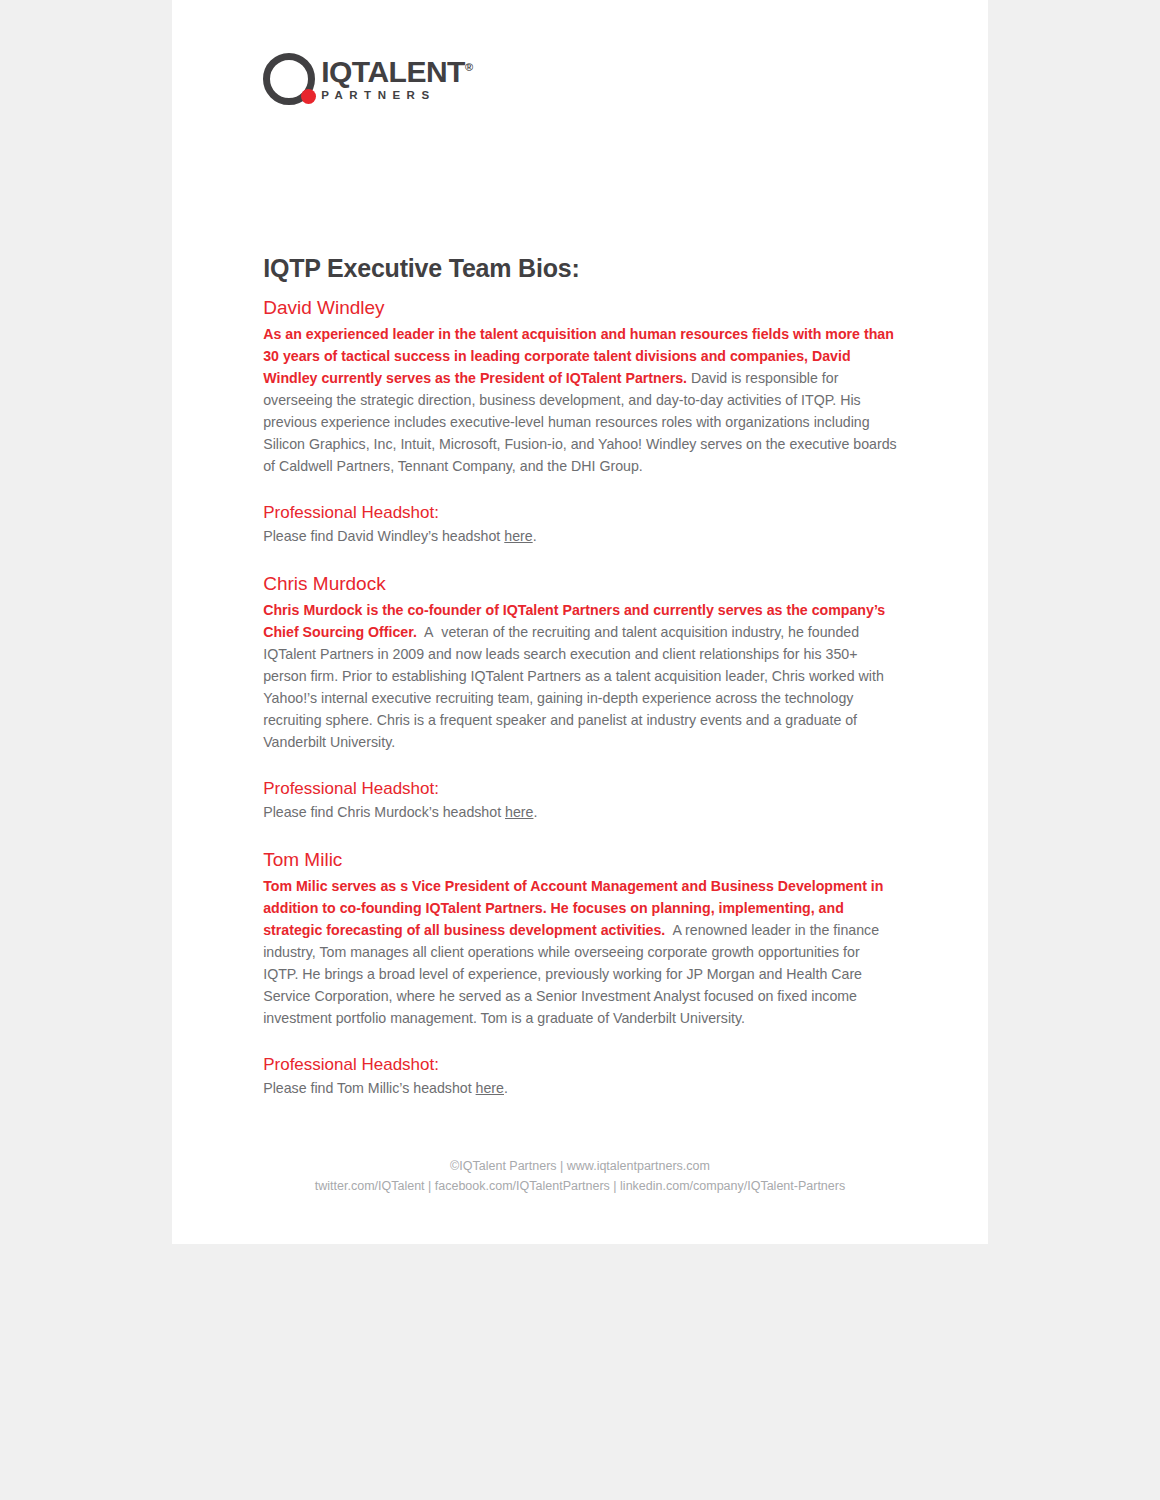IQTALENT®
PARTNERS
IQTP Executive Team Bios:
David Windley
As an experienced leader in the talent acquisition and human resources fields with more than 30 years of tactical success in leading corporate talent divisions and companies, David Windley currently serves as the President of IQTalent Partners. David is responsible for overseeing the strategic direction, business development, and day-to-day activities of ITQP. His previous experience includes executive-level human resources roles with organizations including Silicon Graphics, Inc, Intuit, Microsoft, Fusion-io, and Yahoo! Windley serves on the executive boards of Caldwell Partners, Tennant Company, and the DHI Group.
Professional Headshot:
Please find David Windley’s headshot here.
Chris Murdock
Chris Murdock is the co-founder of IQTalent Partners and currently serves as the company’s Chief Sourcing Officer. A veteran of the recruiting and talent acquisition industry, he founded IQTalent Partners in 2009 and now leads search execution and client relationships for his 350+ person firm. Prior to establishing IQTalent Partners as a talent acquisition leader, Chris worked with Yahoo!’s internal executive recruiting team, gaining in-depth experience across the technology recruiting sphere. Chris is a frequent speaker and panelist at industry events and a graduate of Vanderbilt University.
Professional Headshot:
Please find Chris Murdock’s headshot here.
Tom Milic
Tom Milic serves as s Vice President of Account Management and Business Development in addition to co-founding IQTalent Partners. He focuses on planning, implementing, and strategic forecasting of all business development activities. A renowned leader in the finance industry, Tom manages all client operations while overseeing corporate growth opportunities for IQTP. He brings a broad level of experience, previously working for JP Morgan and Health Care Service Corporation, where he served as a Senior Investment Analyst focused on fixed income investment portfolio management. Tom is a graduate of Vanderbilt University.
Professional Headshot:
Please find Tom Millic’s headshot here.
©IQTalent Partners | www.iqtalentpartners.com
twitter.com/IQTalent | facebook.com/IQTalentPartners | linkedin.com/company/IQTalent-Partners